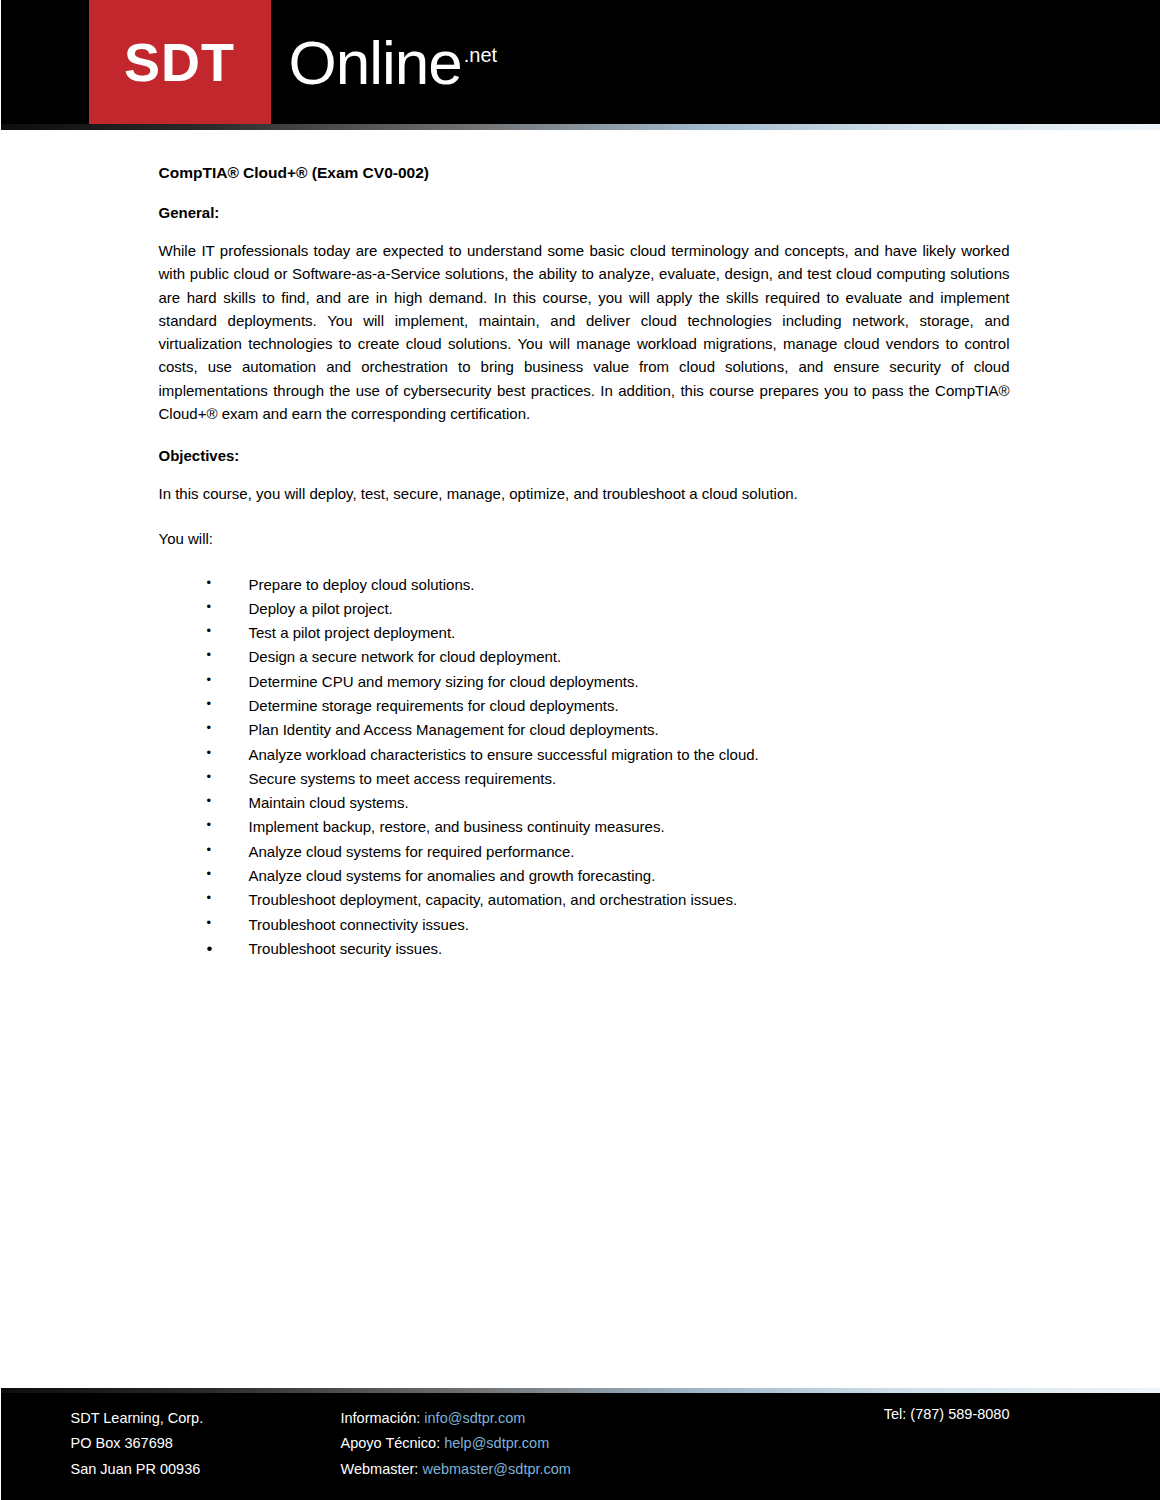SDT
Online.net
CompTIA® Cloud+® (Exam CV0-002)
General:
While IT professionals today are expected to understand some basic cloud terminology and concepts, and have likely worked with public cloud or Software-as-a-Service solutions, the ability to analyze, evaluate, design, and test cloud computing solutions are hard skills to find, and are in high demand. In this course, you will apply the skills required to evaluate and implement standard deployments. You will implement, maintain, and deliver cloud technologies including network, storage, and virtualization technologies to create cloud solutions. You will manage workload migrations, manage cloud vendors to control costs, use automation and orchestration to bring business value from cloud solutions, and ensure security of cloud implementations through the use of cybersecurity best practices. In addition, this course prepares you to pass the CompTIA® Cloud+® exam and earn the corresponding certification.
Objectives:
In this course, you will deploy, test, secure, manage, optimize, and troubleshoot a cloud solution.
You will:
Prepare to deploy cloud solutions.
Deploy a pilot project.
Test a pilot project deployment.
Design a secure network for cloud deployment.
Determine CPU and memory sizing for cloud deployments.
Determine storage requirements for cloud deployments.
Plan Identity and Access Management for cloud deployments.
Analyze workload characteristics to ensure successful migration to the cloud.
Secure systems to meet access requirements.
Maintain cloud systems.
Implement backup, restore, and business continuity measures.
Analyze cloud systems for required performance.
Analyze cloud systems for anomalies and growth forecasting.
Troubleshoot deployment, capacity, automation, and orchestration issues.
Troubleshoot connectivity issues.
Troubleshoot security issues.
SDT Learning, Corp.
PO Box 367698
San Juan PR 00936
Información: info@sdtpr.com
Apoyo Técnico: help@sdtpr.com
Webmaster: webmaster@sdtpr.com
Tel: (787) 589-8080